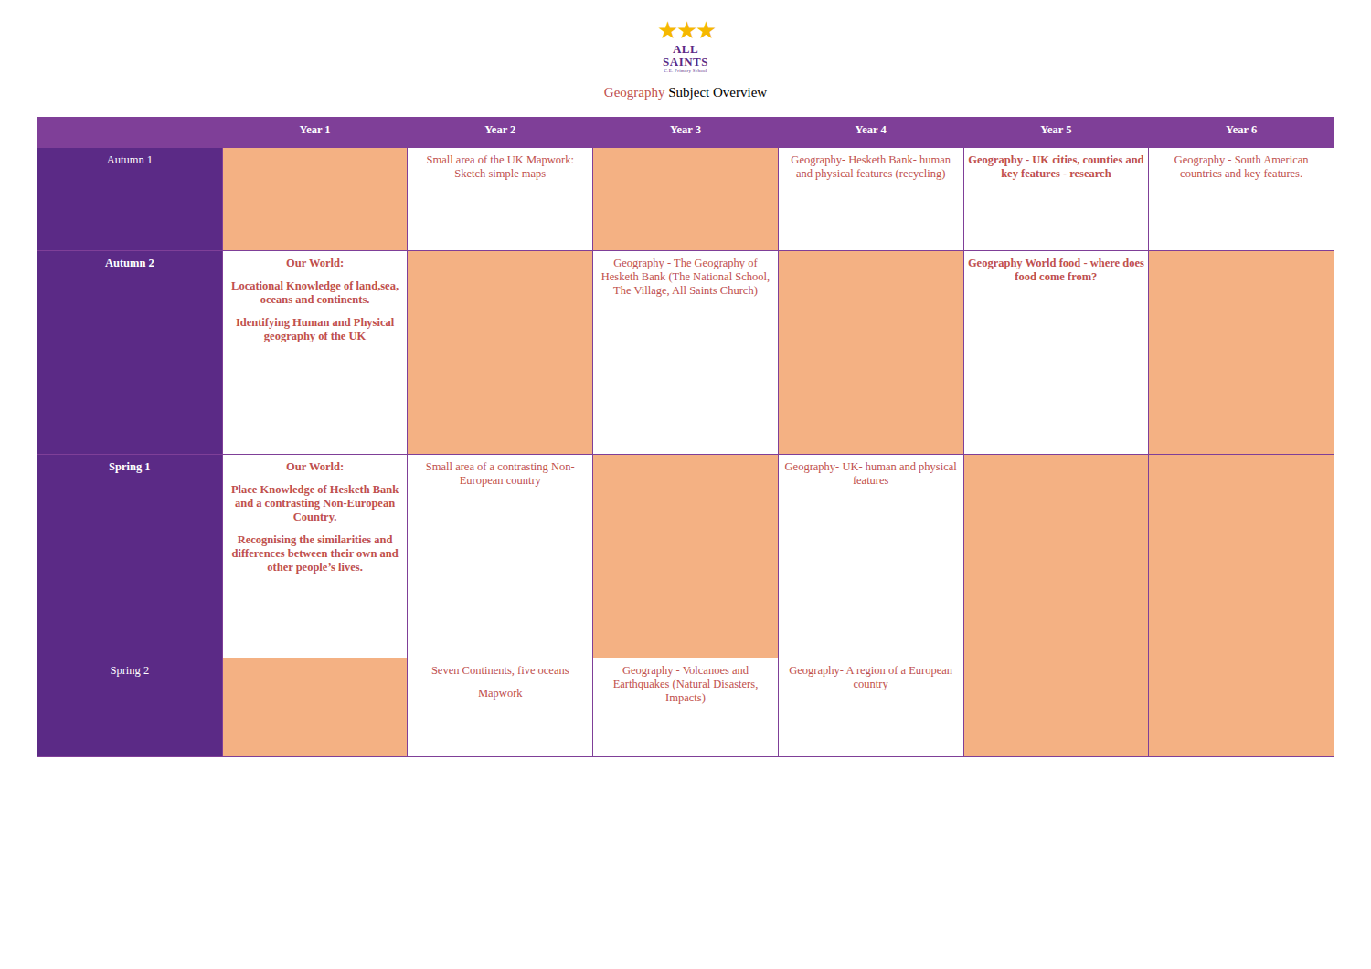★★★
ALL
SAINTS
C.E. Primary School
Geography Subject Overview
| | Year 1 | Year 2 | Year 3 | Year 4 | Year 5 | Year 6 |
| --- | --- | --- | --- | --- | --- | --- |
| Autumn 1 | | Small area of the UK Mapwork: Sketch simple maps | | Geography- Hesketh Bank- human and physical features (recycling) | Geography - UK cities, counties and key features - research | Geography - South American countries and key features. |
| Autumn 2 | Our World: Locational Knowledge of land,sea, oceans and continents. Identifying Human and Physical geography of the UK | | Geography - The Geography of Hesketh Bank (The National School, The Village, All Saints Church) | | Geography World food - where does food come from? | |
| Spring 1 | Our World: Place Knowledge of Hesketh Bank and a contrasting Non-European Country. Recognising the similarities and differences between their own and other people’s lives. | Small area of a contrasting Non-European country | | Geography- UK- human and physical features | | |
| Spring 2 | | Seven Continents, five oceans Mapwork | Geography - Volcanoes and Earthquakes (Natural Disasters, Impacts) | Geography- A region of a European country | | |